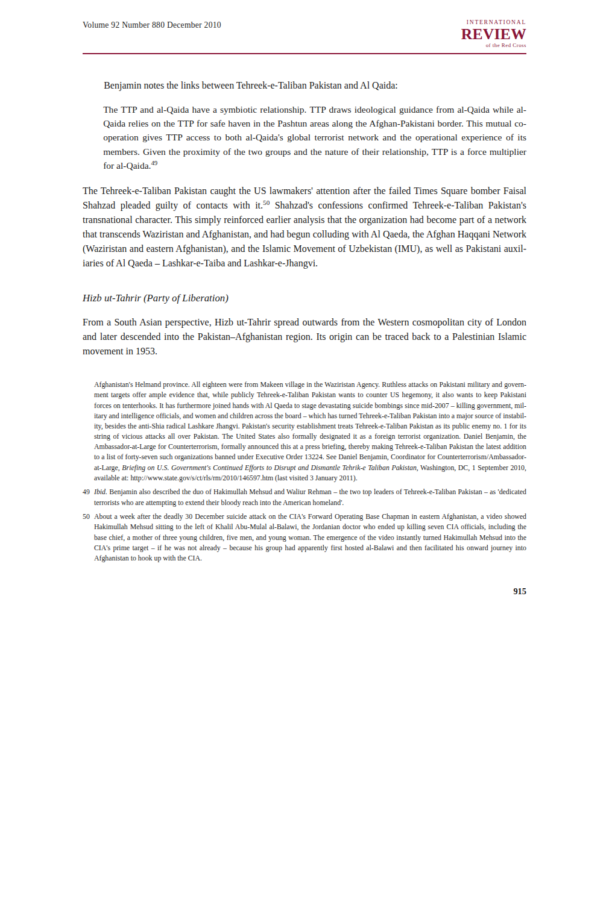Volume 92 Number 880 December 2010
International REVIEW of the Red Cross
Benjamin notes the links between Tehreek-e-Taliban Pakistan and Al Qaida:
The TTP and al-Qaida have a symbiotic relationship. TTP draws ideological guidance from al-Qaida while al-Qaida relies on the TTP for safe haven in the Pashtun areas along the Afghan-Pakistani border. This mutual cooperation gives TTP access to both al-Qaida's global terrorist network and the operational experience of its members. Given the proximity of the two groups and the nature of their relationship, TTP is a force multiplier for al-Qaida.49
The Tehreek-e-Taliban Pakistan caught the US lawmakers' attention after the failed Times Square bomber Faisal Shahzad pleaded guilty of contacts with it.50 Shahzad's confessions confirmed Tehreek-e-Taliban Pakistan's transnational character. This simply reinforced earlier analysis that the organization had become part of a network that transcends Waziristan and Afghanistan, and had begun colluding with Al Qaeda, the Afghan Haqqani Network (Waziristan and eastern Afghanistan), and the Islamic Movement of Uzbekistan (IMU), as well as Pakistani auxiliaries of Al Qaeda – Lashkar-e-Taiba and Lashkar-e-Jhangvi.
Hizb ut-Tahrir (Party of Liberation)
From a South Asian perspective, Hizb ut-Tahrir spread outwards from the Western cosmopolitan city of London and later descended into the Pakistan–Afghanistan region. Its origin can be traced back to a Palestinian Islamic movement in 1953.
Afghanistan's Helmand province. All eighteen were from Makeen village in the Waziristan Agency. Ruthless attacks on Pakistani military and government targets offer ample evidence that, while publicly Tehreek-e-Taliban Pakistan wants to counter US hegemony, it also wants to keep Pakistani forces on tenterhooks. It has furthermore joined hands with Al Qaeda to stage devastating suicide bombings since mid-2007 – killing government, military and intelligence officials, and women and children across the board – which has turned Tehreek-e-Taliban Pakistan into a major source of instability, besides the anti-Shia radical Lashkare Jhangvi. Pakistan's security establishment treats Tehreek-e-Taliban Pakistan as its public enemy no. 1 for its string of vicious attacks all over Pakistan. The United States also formally designated it as a foreign terrorist organization. Daniel Benjamin, the Ambassador-at-Large for Counterterrorism, formally announced this at a press briefing, thereby making Tehreek-e-Taliban Pakistan the latest addition to a list of forty-seven such organizations banned under Executive Order 13224. See Daniel Benjamin, Coordinator for Counterterrorism/Ambassador-at-Large, Briefing on U.S. Government's Continued Efforts to Disrupt and Dismantle Tehrik-e Taliban Pakistan, Washington, DC, 1 September 2010, available at: http://www.state.gov/s/ct/rls/rm/2010/146597.htm (last visited 3 January 2011).
49 Ibid. Benjamin also described the duo of Hakimullah Mehsud and Waliur Rehman – the two top leaders of Tehreek-e-Taliban Pakistan – as 'dedicated terrorists who are attempting to extend their bloody reach into the American homeland'.
50 About a week after the deadly 30 December suicide attack on the CIA's Forward Operating Base Chapman in eastern Afghanistan, a video showed Hakimullah Mehsud sitting to the left of Khalil Abu-Mulal al-Balawi, the Jordanian doctor who ended up killing seven CIA officials, including the base chief, a mother of three young children, five men, and young woman. The emergence of the video instantly turned Hakimullah Mehsud into the CIA's prime target – if he was not already – because his group had apparently first hosted al-Balawi and then facilitated his onward journey into Afghanistan to hook up with the CIA.
915